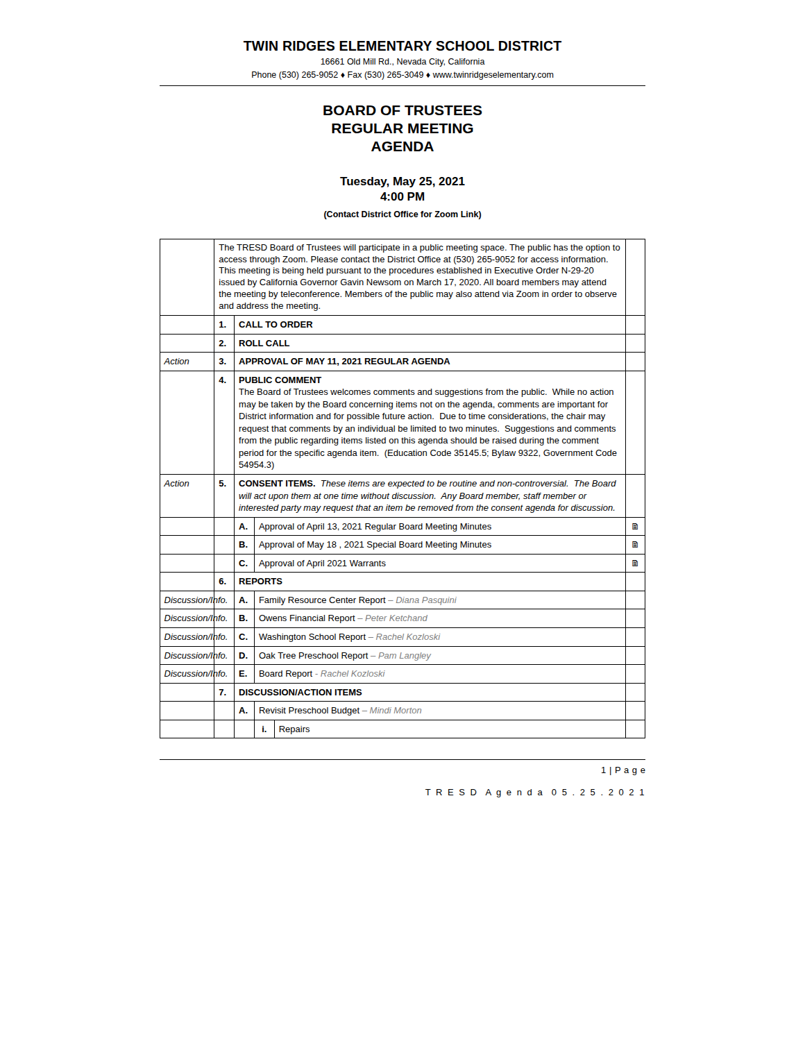TWIN RIDGES ELEMENTARY SCHOOL DISTRICT
16661 Old Mill Rd., Nevada City, California
Phone (530) 265-9052 ♦ Fax (530) 265-3049 ♦ www.twinridgeselementary.com
BOARD OF TRUSTEES
REGULAR MEETING
AGENDA
Tuesday, May 25, 2021
4:00 PM
(Contact District Office for Zoom Link)
| | The TRESD Board of Trustees will participate in a public meeting space. The public has the option to access through Zoom. Please contact the District Office at (530) 265-9052 for access information. This meeting is being held pursuant to the procedures established in Executive Order N-29-20 issued by California Governor Gavin Newsom on March 17, 2020. All board members may attend the meeting by teleconference. Members of the public may also attend via Zoom in order to observe and address the meeting. | |
| | 1. | CALL TO ORDER | |
| | 2. | ROLL CALL | |
| Action | 3. | APPROVAL OF MAY 11, 2021 REGULAR AGENDA | |
| | 4. | PUBLIC COMMENT The Board of Trustees welcomes comments and suggestions from the public. While no action may be taken by the Board concerning items not on the agenda, comments are important for District information and for possible future action. Due to time considerations, the chair may request that comments by an individual be limited to two minutes. Suggestions and comments from the public regarding items listed on this agenda should be raised during the comment period for the specific agenda item. (Education Code 35145.5; Bylaw 9322, Government Code 54954.3) | |
| Action | 5. | CONSENT ITEMS. These items are expected to be routine and non-controversial. The Board will act upon them at one time without discussion. Any Board member, staff member or interested party may request that an item be removed from the consent agenda for discussion. | |
| | | A. | Approval of April 13, 2021 Regular Board Meeting Minutes | 🗎 |
| | | B. | Approval of May 18 , 2021 Special Board Meeting Minutes | 🗎 |
| | | C. | Approval of April 2021 Warrants | 🗎 |
| | 6. | REPORTS | |
| Discussion/Info. | | A. | Family Resource Center Report – Diana Pasquini | |
| Discussion/Info. | | B. | Owens Financial Report – Peter Ketchand | |
| Discussion/Info. | | C. | Washington School Report – Rachel Kozloski | |
| Discussion/Info. | | D. | Oak Tree Preschool Report – Pam Langley | |
| Discussion/Info. | | E. | Board Report - Rachel Kozloski | |
| | 7. | DISCUSSION/ACTION ITEMS | |
| | | A. | Revisit Preschool Budget – Mindi Morton | |
| | | | i. | Repairs | |
1 | P a g e
T R E S D A g e n d a 0 5 . 2 5 . 2 0 2 1